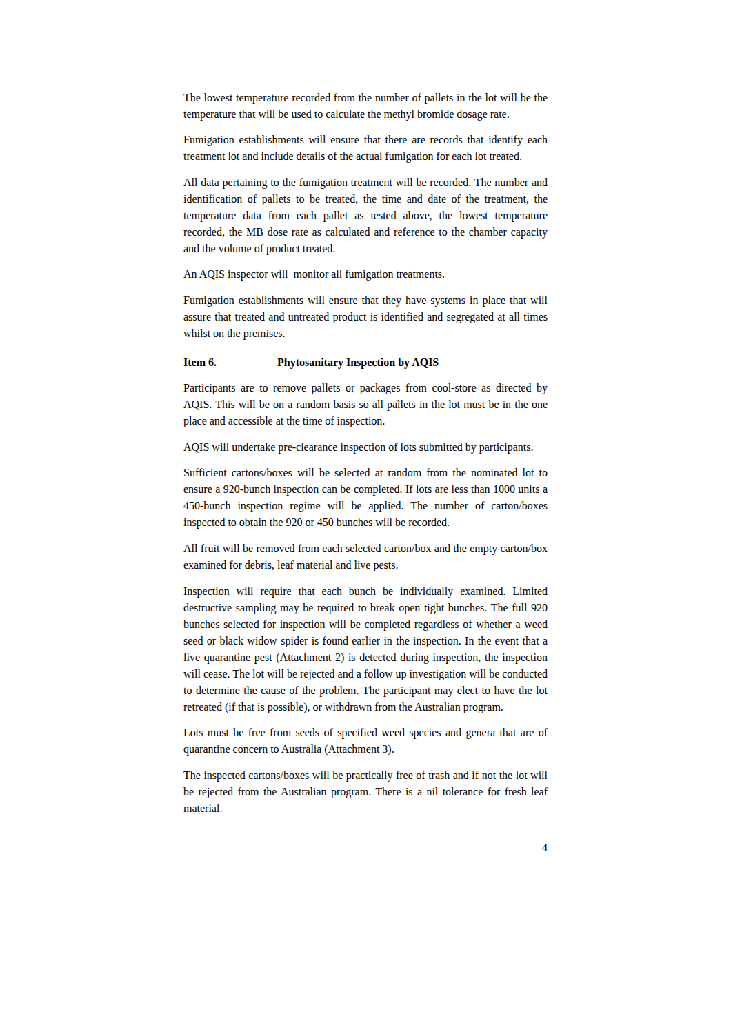The lowest temperature recorded from the number of pallets in the lot will be the temperature that will be used to calculate the methyl bromide dosage rate.
Fumigation establishments will ensure that there are records that identify each treatment lot and include details of the actual fumigation for each lot treated.
All data pertaining to the fumigation treatment will be recorded. The number and identification of pallets to be treated, the time and date of the treatment, the temperature data from each pallet as tested above, the lowest temperature recorded, the MB dose rate as calculated and reference to the chamber capacity and the volume of product treated.
An AQIS inspector will monitor all fumigation treatments.
Fumigation establishments will ensure that they have systems in place that will assure that treated and untreated product is identified and segregated at all times whilst on the premises.
Item 6. Phytosanitary Inspection by AQIS
Participants are to remove pallets or packages from cool-store as directed by AQIS. This will be on a random basis so all pallets in the lot must be in the one place and accessible at the time of inspection.
AQIS will undertake pre-clearance inspection of lots submitted by participants.
Sufficient cartons/boxes will be selected at random from the nominated lot to ensure a 920-bunch inspection can be completed. If lots are less than 1000 units a 450-bunch inspection regime will be applied. The number of carton/boxes inspected to obtain the 920 or 450 bunches will be recorded.
All fruit will be removed from each selected carton/box and the empty carton/box examined for debris, leaf material and live pests.
Inspection will require that each bunch be individually examined. Limited destructive sampling may be required to break open tight bunches. The full 920 bunches selected for inspection will be completed regardless of whether a weed seed or black widow spider is found earlier in the inspection. In the event that a live quarantine pest (Attachment 2) is detected during inspection, the inspection will cease. The lot will be rejected and a follow up investigation will be conducted to determine the cause of the problem. The participant may elect to have the lot retreated (if that is possible), or withdrawn from the Australian program.
Lots must be free from seeds of specified weed species and genera that are of quarantine concern to Australia (Attachment 3).
The inspected cartons/boxes will be practically free of trash and if not the lot will be rejected from the Australian program. There is a nil tolerance for fresh leaf material.
4